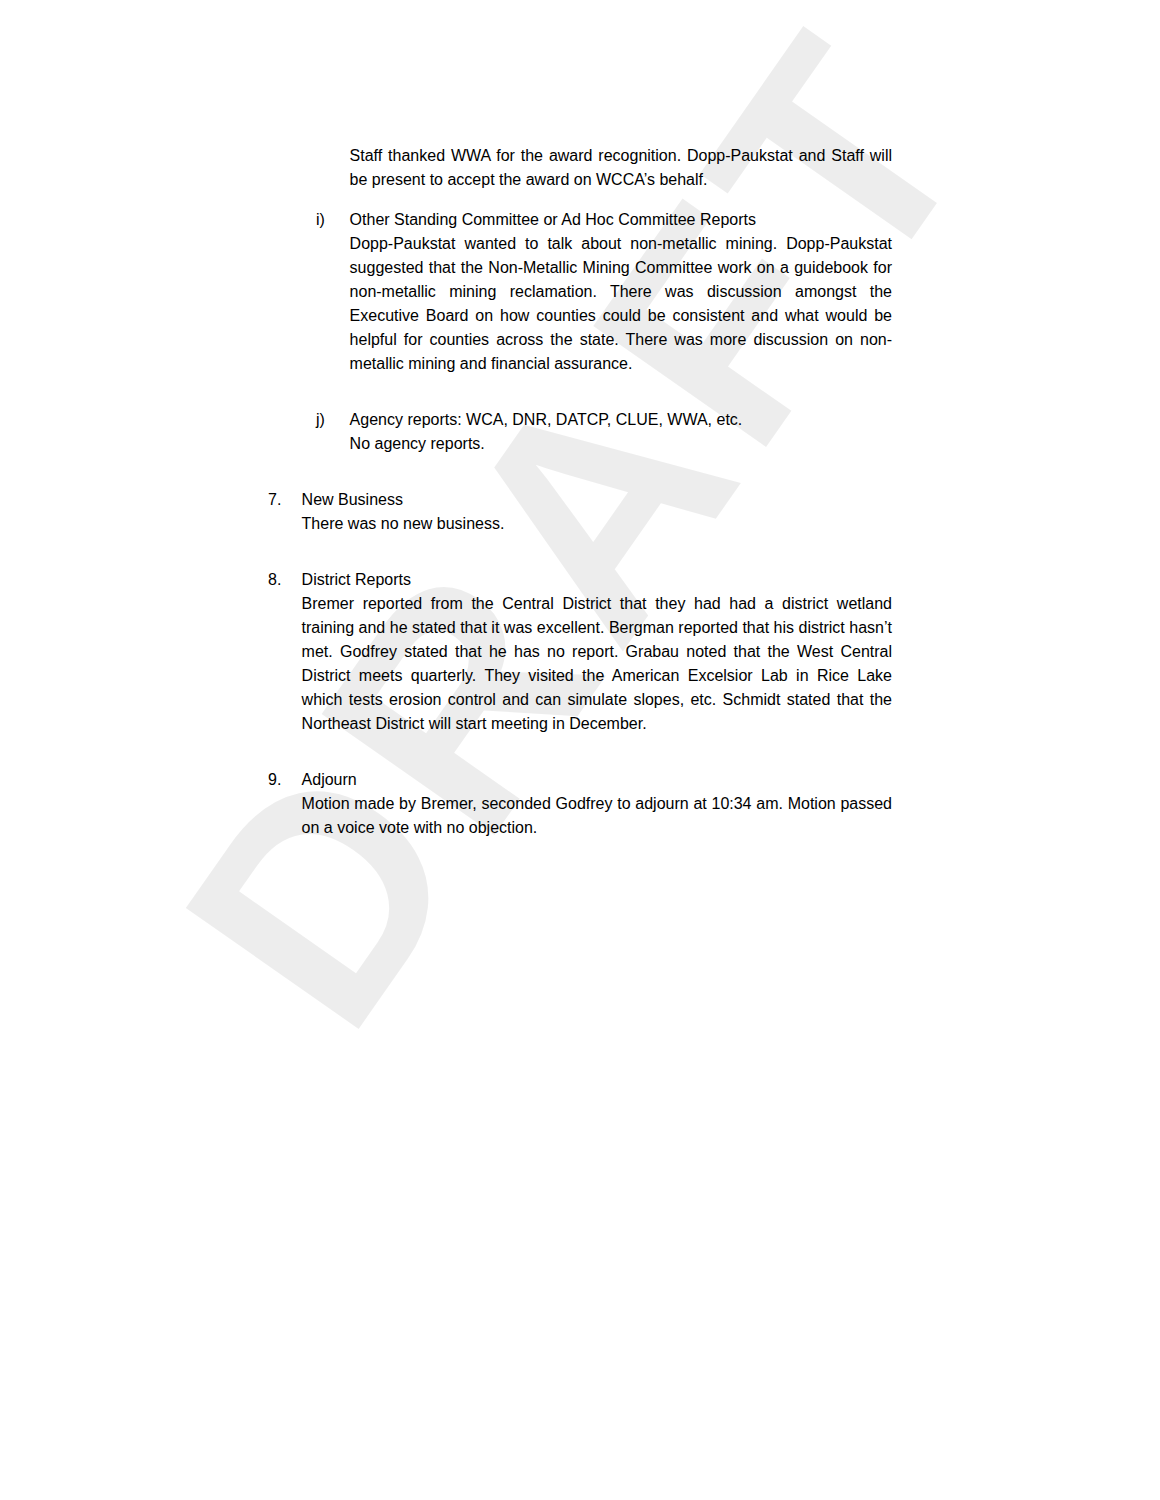DRAFT
Staff thanked WWA for the award recognition. Dopp-Paukstat and Staff will be present to accept the award on WCCA’s behalf.
i)
Other Standing Committee or Ad Hoc Committee Reports
Dopp-Paukstat wanted to talk about non-metallic mining. Dopp-Paukstat suggested that the Non-Metallic Mining Committee work on a guidebook for non-metallic mining reclamation. There was discussion amongst the Executive Board on how counties could be consistent and what would be helpful for counties across the state. There was more discussion on non-metallic mining and financial assurance.
j)
Agency reports: WCA, DNR, DATCP, CLUE, WWA, etc.
No agency reports.
7.
New Business
There was no new business.
8.
District Reports
Bremer reported from the Central District that they had had a district wetland training and he stated that it was excellent. Bergman reported that his district hasn’t met. Godfrey stated that he has no report. Grabau noted that the West Central District meets quarterly. They visited the American Excelsior Lab in Rice Lake which tests erosion control and can simulate slopes, etc. Schmidt stated that the Northeast District will start meeting in December.
9.
Adjourn
Motion made by Bremer, seconded Godfrey to adjourn at 10:34 am. Motion passed on a voice vote with no objection.